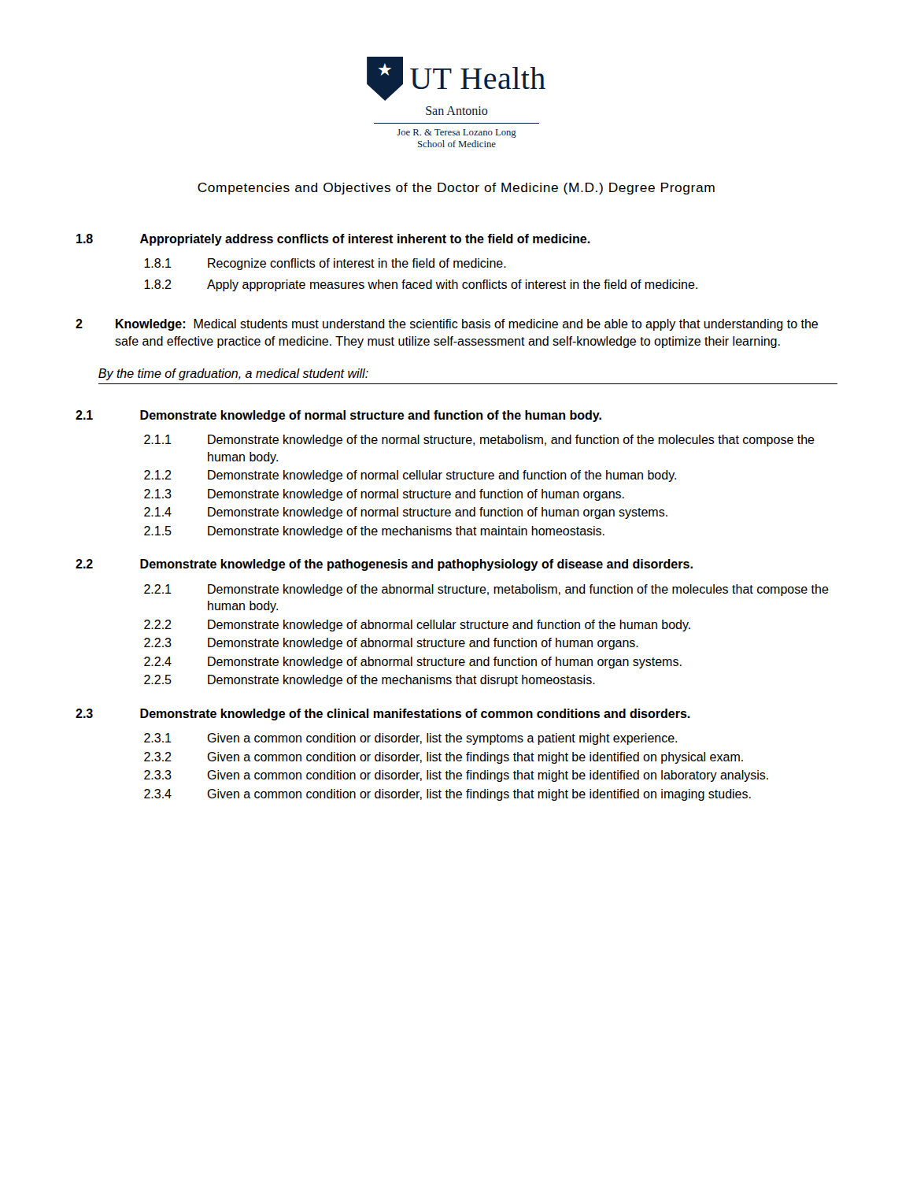UT Health
San Antonio
Joe R. & Teresa Lozano Long
School of Medicine
Competencies and Objectives of the Doctor of Medicine (M.D.) Degree Program
1.8
Appropriately address conflicts of interest inherent to the field of medicine.
1.8.1
Recognize conflicts of interest in the field of medicine.
1.8.2
Apply appropriate measures when faced with conflicts of interest in the field of medicine.
2
Knowledge: Medical students must understand the scientific basis of medicine and be able to apply that understanding to the safe and effective practice of medicine. They must utilize self-assessment and self-knowledge to optimize their learning.
By the time of graduation, a medical student will:
2.1
Demonstrate knowledge of normal structure and function of the human body.
2.1.1
Demonstrate knowledge of the normal structure, metabolism, and function of the molecules that compose the human body.
2.1.2
Demonstrate knowledge of normal cellular structure and function of the human body.
2.1.3
Demonstrate knowledge of normal structure and function of human organs.
2.1.4
Demonstrate knowledge of normal structure and function of human organ systems.
2.1.5
Demonstrate knowledge of the mechanisms that maintain homeostasis.
2.2
Demonstrate knowledge of the pathogenesis and pathophysiology of disease and disorders.
2.2.1
Demonstrate knowledge of the abnormal structure, metabolism, and function of the molecules that compose the human body.
2.2.2
Demonstrate knowledge of abnormal cellular structure and function of the human body.
2.2.3
Demonstrate knowledge of abnormal structure and function of human organs.
2.2.4
Demonstrate knowledge of abnormal structure and function of human organ systems.
2.2.5
Demonstrate knowledge of the mechanisms that disrupt homeostasis.
2.3
Demonstrate knowledge of the clinical manifestations of common conditions and disorders.
2.3.1
Given a common condition or disorder, list the symptoms a patient might experience.
2.3.2
Given a common condition or disorder, list the findings that might be identified on physical exam.
2.3.3
Given a common condition or disorder, list the findings that might be identified on laboratory analysis.
2.3.4
Given a common condition or disorder, list the findings that might be identified on imaging studies.